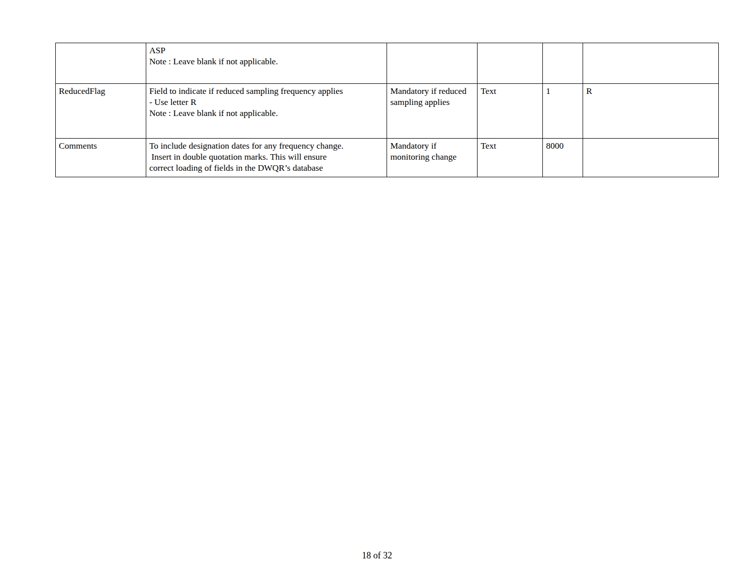| | ASP Note : Leave blank if not applicable. | | | | |
| ReducedFlag | Field to indicate if reduced sampling frequency applies - Use letter R Note : Leave blank if not applicable. | Mandatory if reduced sampling applies | Text | 1 | R |
| Comments | To include designation dates for any frequency change. Insert in double quotation marks. This will ensure correct loading of fields in the DWQR’s database | Mandatory if monitoring change | Text | 8000 | |
18 of 32